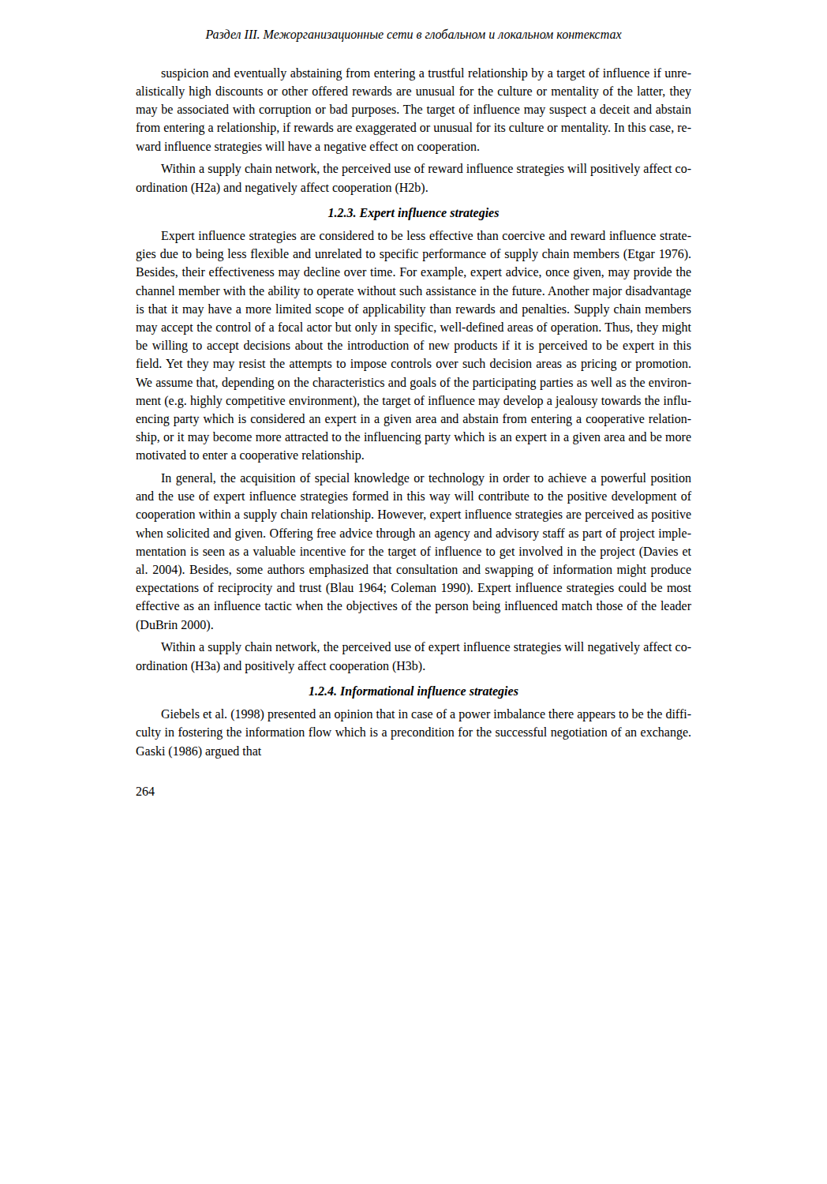Раздел III. Межорганизационные сети в глобальном и локальном контекстах
suspicion and eventually abstaining from entering a trustful relationship by a target of influence if unrealistically high discounts or other offered rewards are unusual for the culture or mentality of the latter, they may be associated with corruption or bad purposes. The target of influence may suspect a deceit and abstain from entering a relationship, if rewards are exaggerated or unusual for its culture or mentality. In this case, reward influence strategies will have a negative effect on cooperation.
Within a supply chain network, the perceived use of reward influence strategies will positively affect coordination (H2a) and negatively affect cooperation (H2b).
1.2.3. Expert influence strategies
Expert influence strategies are considered to be less effective than coercive and reward influence strategies due to being less flexible and unrelated to specific performance of supply chain members (Etgar 1976). Besides, their effectiveness may decline over time. For example, expert advice, once given, may provide the channel member with the ability to operate without such assistance in the future. Another major disadvantage is that it may have a more limited scope of applicability than rewards and penalties. Supply chain members may accept the control of a focal actor but only in specific, well-defined areas of operation. Thus, they might be willing to accept decisions about the introduction of new products if it is perceived to be expert in this field. Yet they may resist the attempts to impose controls over such decision areas as pricing or promotion. We assume that, depending on the characteristics and goals of the participating parties as well as the environment (e.g. highly competitive environment), the target of influence may develop a jealousy towards the influencing party which is considered an expert in a given area and abstain from entering a cooperative relationship, or it may become more attracted to the influencing party which is an expert in a given area and be more motivated to enter a cooperative relationship.
In general, the acquisition of special knowledge or technology in order to achieve a powerful position and the use of expert influence strategies formed in this way will contribute to the positive development of cooperation within a supply chain relationship. However, expert influence strategies are perceived as positive when solicited and given. Offering free advice through an agency and advisory staff as part of project implementation is seen as a valuable incentive for the target of influence to get involved in the project (Davies et al. 2004). Besides, some authors emphasized that consultation and swapping of information might produce expectations of reciprocity and trust (Blau 1964; Coleman 1990). Expert influence strategies could be most effective as an influence tactic when the objectives of the person being influenced match those of the leader (DuBrin 2000).
Within a supply chain network, the perceived use of expert influence strategies will negatively affect coordination (H3a) and positively affect cooperation (H3b).
1.2.4. Informational influence strategies
Giebels et al. (1998) presented an opinion that in case of a power imbalance there appears to be the difficulty in fostering the information flow which is a precondition for the successful negotiation of an exchange. Gaski (1986) argued that
264